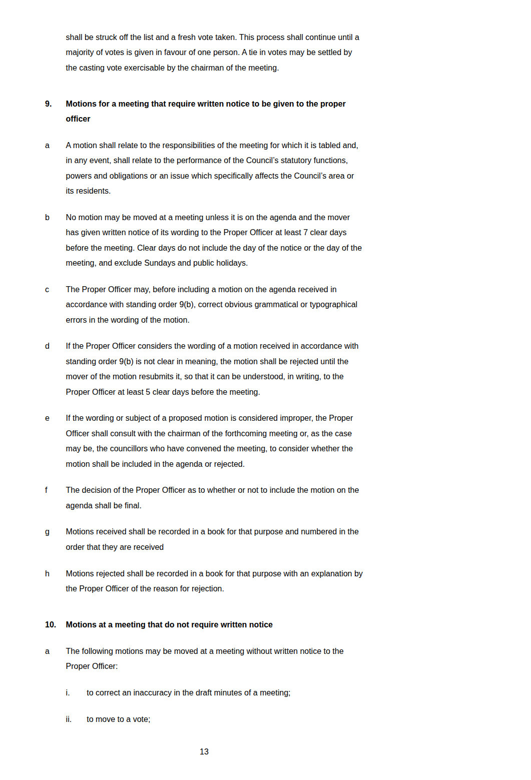shall be struck off the list and a fresh vote taken. This process shall continue until a majority of votes is given in favour of one person. A tie in votes may be settled by the casting vote exercisable by the chairman of the meeting.
9. Motions for a meeting that require written notice to be given to the proper officer
a
A motion shall relate to the responsibilities of the meeting for which it is tabled and, in any event, shall relate to the performance of the Council’s statutory functions, powers and obligations or an issue which specifically affects the Council’s area or its residents.
b
No motion may be moved at a meeting unless it is on the agenda and the mover has given written notice of its wording to the Proper Officer at least 7 clear days before the meeting. Clear days do not include the day of the notice or the day of the meeting, and exclude Sundays and public holidays.
c
The Proper Officer may, before including a motion on the agenda received in accordance with standing order 9(b), correct obvious grammatical or typographical errors in the wording of the motion.
d
If the Proper Officer considers the wording of a motion received in accordance with standing order 9(b) is not clear in meaning, the motion shall be rejected until the mover of the motion resubmits it, so that it can be understood, in writing, to the Proper Officer at least 5 clear days before the meeting.
e
If the wording or subject of a proposed motion is considered improper, the Proper Officer shall consult with the chairman of the forthcoming meeting or, as the case may be, the councillors who have convened the meeting, to consider whether the motion shall be included in the agenda or rejected.
f
The decision of the Proper Officer as to whether or not to include the motion on the agenda shall be final.
g
Motions received shall be recorded in a book for that purpose and numbered in the order that they are received
h
Motions rejected shall be recorded in a book for that purpose with an explanation by the Proper Officer of the reason for rejection.
10. Motions at a meeting that do not require written notice
a
The following motions may be moved at a meeting without written notice to the Proper Officer:
i.
to correct an inaccuracy in the draft minutes of a meeting;
ii.
to move to a vote;
13